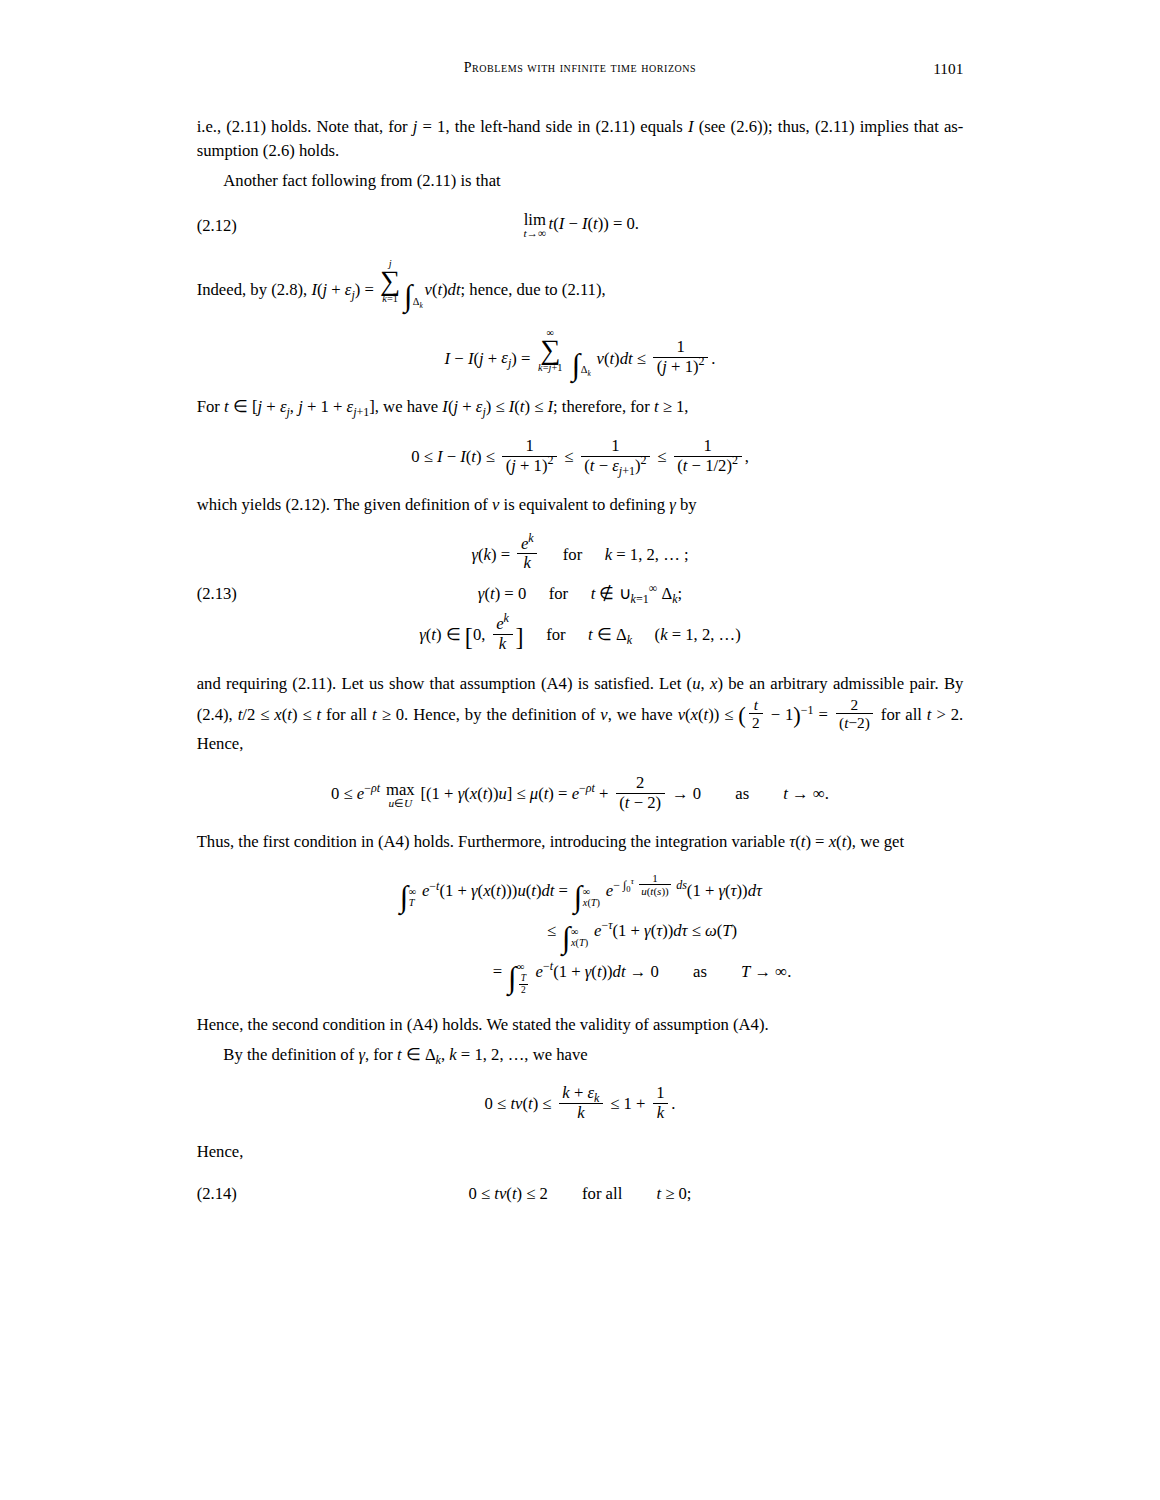Problems with infinite time horizons 1101
i.e., (2.11) holds. Note that, for j = 1, the left-hand side in (2.11) equals I (see (2.6)); thus, (2.11) implies that assumption (2.6) holds.
Another fact following from (2.11) is that
(2.12) lim t→∞t(I − I(t)) = 0.
Indeed, by (2.8), I(j + εj) = j∑k=1∫ Δk ν(t)dt; hence, due to (2.11),
I − I(j + εj) = ∞∑k=j+1 ∫ Δk ν(t)dt ≤ 1(j + 1)2.
For t ∈ [j + εj, j + 1 + εj+1], we have I(j + εj) ≤ I(t) ≤ I; therefore, for t ≥ 1,
0 ≤ I − I(t) ≤ 1(j + 1)2 ≤ 1(t − εj+1)2 ≤ 1(t − 1/2)2,
which yields (2.12). The given definition of ν is equivalent to defining γ by
(2.13)
γ(k) = ek k for k = 1, 2, … ;
γ(t) = 0 for t ∉ ∪k=1∞ Δk;
γ(t) ∈ [0, ek k] for t ∈ Δk (k = 1, 2, …)
and requiring (2.11). Let us show that assumption (A4) is satisfied. Let (u, x) be an arbitrary admissible pair. By (2.4), t/2 ≤ x(t) ≤ t for all t ≥ 0. Hence, by the definition of ν, we have ν(x(t)) ≤ (t 2 − 1)−1 = 2(t−2) for all t > 2. Hence,
0 ≤ e−ρt max u∈U [(1 + γ(x(t))u] ≤ μ(t) = e−ρt + 2(t − 2) → 0 as t → ∞.
Thus, the first condition in (A4) holds. Furthermore, introducing the integration variable τ(t) = x(t), we get
∫∞T e−t(1 + γ(x(t)))u(t)dt = ∫∞x(T) e− ∫0τ 1 u(t(s)) ds(1 + γ(τ))dτ
≤ ∫∞x(T) e−τ(1 + γ(τ))dτ ≤ ω(T)
= ∫∞T 2 e−t(1 + γ(t))dt → 0 as T → ∞.
Hence, the second condition in (A4) holds. We stated the validity of assumption (A4).
By the definition of γ, for t ∈ Δk, k = 1, 2, …, we have
0 ≤ tν(t) ≤ k + εk k ≤ 1 + 1 k.
Hence,
(2.14) 0 ≤ tν(t) ≤ 2 for all t ≥ 0;